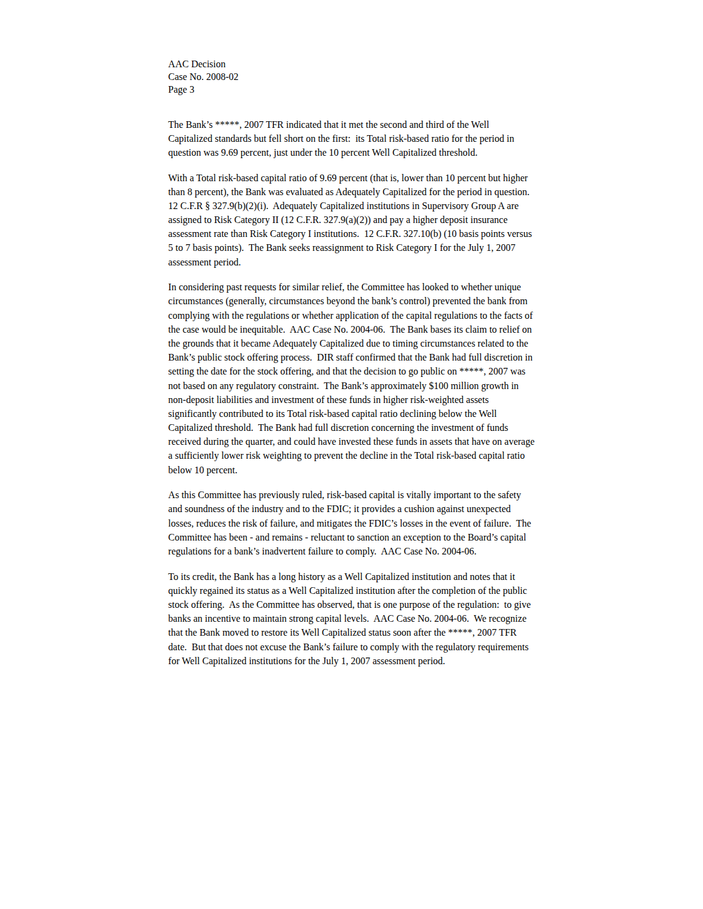AAC Decision
Case No. 2008-02
Page 3
The Bank’s *****, 2007 TFR indicated that it met the second and third of the Well Capitalized standards but fell short on the first: its Total risk-based ratio for the period in question was 9.69 percent, just under the 10 percent Well Capitalized threshold.
With a Total risk-based capital ratio of 9.69 percent (that is, lower than 10 percent but higher than 8 percent), the Bank was evaluated as Adequately Capitalized for the period in question. 12 C.F.R § 327.9(b)(2)(i). Adequately Capitalized institutions in Supervisory Group A are assigned to Risk Category II (12 C.F.R. 327.9(a)(2)) and pay a higher deposit insurance assessment rate than Risk Category I institutions. 12 C.F.R. 327.10(b) (10 basis points versus 5 to 7 basis points). The Bank seeks reassignment to Risk Category I for the July 1, 2007 assessment period.
In considering past requests for similar relief, the Committee has looked to whether unique circumstances (generally, circumstances beyond the bank’s control) prevented the bank from complying with the regulations or whether application of the capital regulations to the facts of the case would be inequitable. AAC Case No. 2004-06. The Bank bases its claim to relief on the grounds that it became Adequately Capitalized due to timing circumstances related to the Bank’s public stock offering process. DIR staff confirmed that the Bank had full discretion in setting the date for the stock offering, and that the decision to go public on *****, 2007 was not based on any regulatory constraint. The Bank’s approximately $100 million growth in non-deposit liabilities and investment of these funds in higher risk-weighted assets significantly contributed to its Total risk-based capital ratio declining below the Well Capitalized threshold. The Bank had full discretion concerning the investment of funds received during the quarter, and could have invested these funds in assets that have on average a sufficiently lower risk weighting to prevent the decline in the Total risk-based capital ratio below 10 percent.
As this Committee has previously ruled, risk-based capital is vitally important to the safety and soundness of the industry and to the FDIC; it provides a cushion against unexpected losses, reduces the risk of failure, and mitigates the FDIC’s losses in the event of failure. The Committee has been - and remains - reluctant to sanction an exception to the Board’s capital regulations for a bank’s inadvertent failure to comply. AAC Case No. 2004-06.
To its credit, the Bank has a long history as a Well Capitalized institution and notes that it quickly regained its status as a Well Capitalized institution after the completion of the public stock offering. As the Committee has observed, that is one purpose of the regulation: to give banks an incentive to maintain strong capital levels. AAC Case No. 2004-06. We recognize that the Bank moved to restore its Well Capitalized status soon after the *****, 2007 TFR date. But that does not excuse the Bank’s failure to comply with the regulatory requirements for Well Capitalized institutions for the July 1, 2007 assessment period.